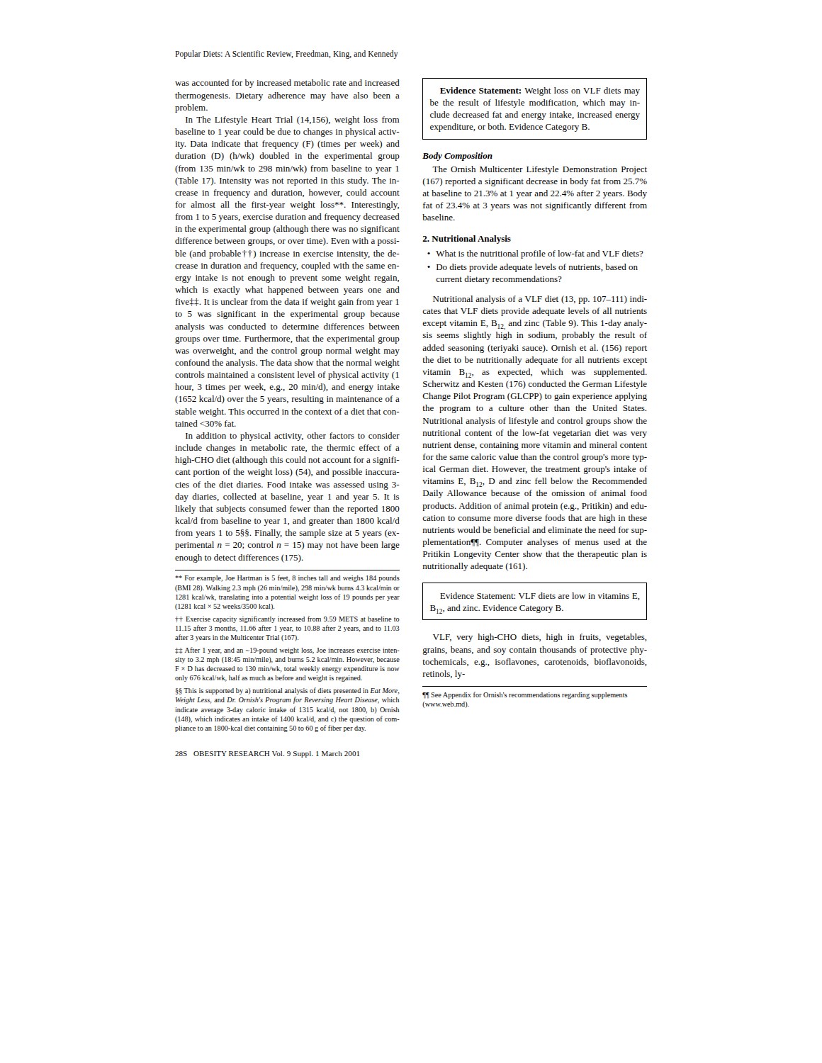Popular Diets: A Scientific Review, Freedman, King, and Kennedy
was accounted for by increased metabolic rate and increased thermogenesis. Dietary adherence may have also been a problem.
In The Lifestyle Heart Trial (14,156), weight loss from baseline to 1 year could be due to changes in physical activity. Data indicate that frequency (F) (times per week) and duration (D) (h/wk) doubled in the experimental group (from 135 min/wk to 298 min/wk) from baseline to year 1 (Table 17). Intensity was not reported in this study. The increase in frequency and duration, however, could account for almost all the first-year weight loss**. Interestingly, from 1 to 5 years, exercise duration and frequency decreased in the experimental group (although there was no significant difference between groups, or over time). Even with a possible (and probable††) increase in exercise intensity, the decrease in duration and frequency, coupled with the same energy intake is not enough to prevent some weight regain, which is exactly what happened between years one and five‡‡. It is unclear from the data if weight gain from year 1 to 5 was significant in the experimental group because analysis was conducted to determine differences between groups over time. Furthermore, that the experimental group was overweight, and the control group normal weight may confound the analysis. The data show that the normal weight controls maintained a consistent level of physical activity (1 hour, 3 times per week, e.g., 20 min/d), and energy intake (1652 kcal/d) over the 5 years, resulting in maintenance of a stable weight. This occurred in the context of a diet that contained <30% fat.
In addition to physical activity, other factors to consider include changes in metabolic rate, the thermic effect of a high-CHO diet (although this could not account for a significant portion of the weight loss) (54), and possible inaccuracies of the diet diaries. Food intake was assessed using 3-day diaries, collected at baseline, year 1 and year 5. It is likely that subjects consumed fewer than the reported 1800 kcal/d from baseline to year 1, and greater than 1800 kcal/d from years 1 to 5§§. Finally, the sample size at 5 years (experimental n = 20; control n = 15) may not have been large enough to detect differences (175).
** For example, Joe Hartman is 5 feet, 8 inches tall and weighs 184 pounds (BMI 28). Walking 2.3 mph (26 min/mile), 298 min/wk burns 4.3 kcal/min or 1281 kcal/wk, translating into a potential weight loss of 19 pounds per year (1281 kcal × 52 weeks/3500 kcal).
†† Exercise capacity significantly increased from 9.59 METS at baseline to 11.15 after 3 months, 11.66 after 1 year, to 10.88 after 2 years, and to 11.03 after 3 years in the Multicenter Trial (167).
‡‡ After 1 year, and an ~19-pound weight loss, Joe increases exercise intensity to 3.2 mph (18:45 min/mile), and burns 5.2 kcal/min. However, because F × D has decreased to 130 min/wk, total weekly energy expenditure is now only 676 kcal/wk, half as much as before and weight is regained.
§§ This is supported by a) nutritional analysis of diets presented in Eat More, Weight Less, and Dr. Ornish's Program for Reversing Heart Disease, which indicate average 3-day caloric intake of 1315 kcal/d, not 1800, b) Ornish (148), which indicates an intake of 1400 kcal/d, and c) the question of compliance to an 1800-kcal diet containing 50 to 60 g of fiber per day.
Evidence Statement: Weight loss on VLF diets may be the result of lifestyle modification, which may include decreased fat and energy intake, increased energy expenditure, or both. Evidence Category B.
Body Composition
The Ornish Multicenter Lifestyle Demonstration Project (167) reported a significant decrease in body fat from 25.7% at baseline to 21.3% at 1 year and 22.4% after 2 years. Body fat of 23.4% at 3 years was not significantly different from baseline.
2. Nutritional Analysis
What is the nutritional profile of low-fat and VLF diets?
Do diets provide adequate levels of nutrients, based on current dietary recommendations?
Nutritional analysis of a VLF diet (13, pp. 107–111) indicates that VLF diets provide adequate levels of all nutrients except vitamin E, B12, and zinc (Table 9). This 1-day analysis seems slightly high in sodium, probably the result of added seasoning (teriyaki sauce). Ornish et al. (156) report the diet to be nutritionally adequate for all nutrients except vitamin B12, as expected, which was supplemented. Scherwitz and Kesten (176) conducted the German Lifestyle Change Pilot Program (GLCPP) to gain experience applying the program to a culture other than the United States. Nutritional analysis of lifestyle and control groups show the nutritional content of the low-fat vegetarian diet was very nutrient dense, containing more vitamin and mineral content for the same caloric value than the control group's more typical German diet. However, the treatment group's intake of vitamins E, B12, D and zinc fell below the Recommended Daily Allowance because of the omission of animal food products. Addition of animal protein (e.g., Pritikin) and education to consume more diverse foods that are high in these nutrients would be beneficial and eliminate the need for supplementation¶¶. Computer analyses of menus used at the Pritikin Longevity Center show that the therapeutic plan is nutritionally adequate (161).
Evidence Statement: VLF diets are low in vitamins E, B12, and zinc. Evidence Category B.
VLF, very high-CHO diets, high in fruits, vegetables, grains, beans, and soy contain thousands of protective phytochemicals, e.g., isoflavones, carotenoids, bioflavonoids, retinols, ly-
¶¶ See Appendix for Ornish's recommendations regarding supplements (www.web.md).
28S OBESITY RESEARCH Vol. 9 Suppl. 1 March 2001